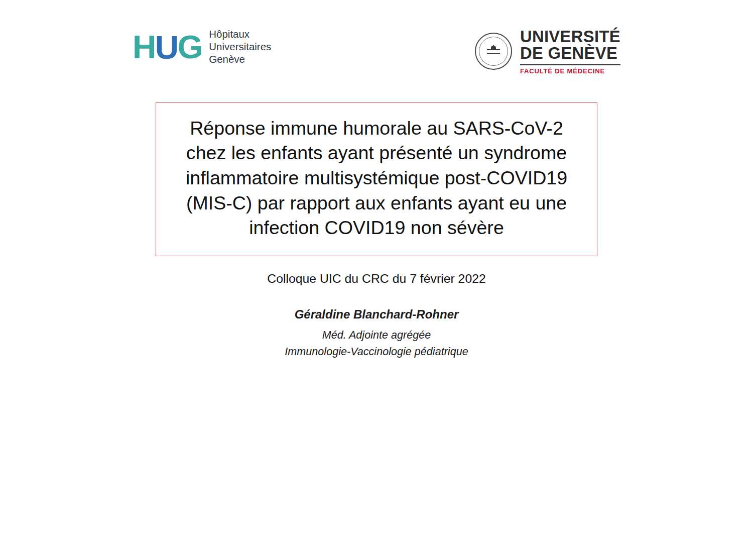HUG
Hôpitaux
Universitaires
Genève
UNIVERSITÉ DE GENÈVE
FACULTÉ DE MÉDECINE
Réponse immune humorale au SARS-CoV-2 chez les enfants ayant présenté un syndrome inflammatoire multisystémique post-COVID19 (MIS-C) par rapport aux enfants ayant eu une infection COVID19 non sévère
Colloque UIC du CRC du 7 février 2022
Géraldine Blanchard-Rohner Méd. Adjointe agrégée Immunologie-Vaccinologie pédiatrique